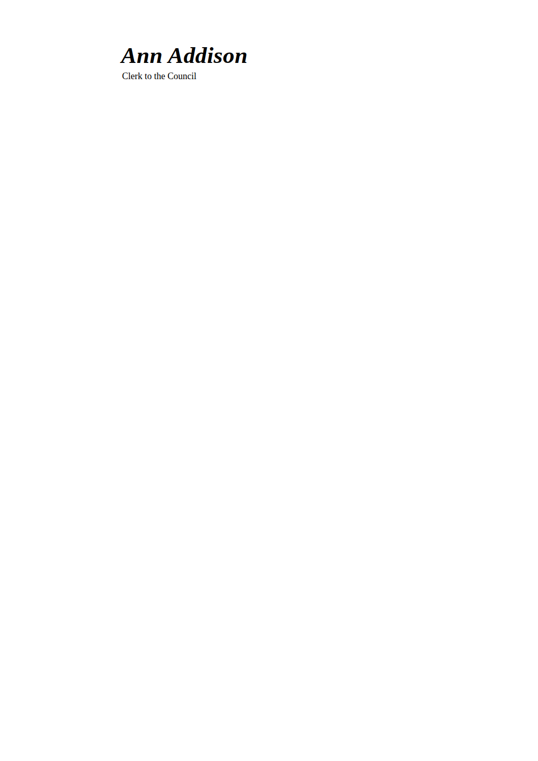Ann Addison
Clerk to the Council